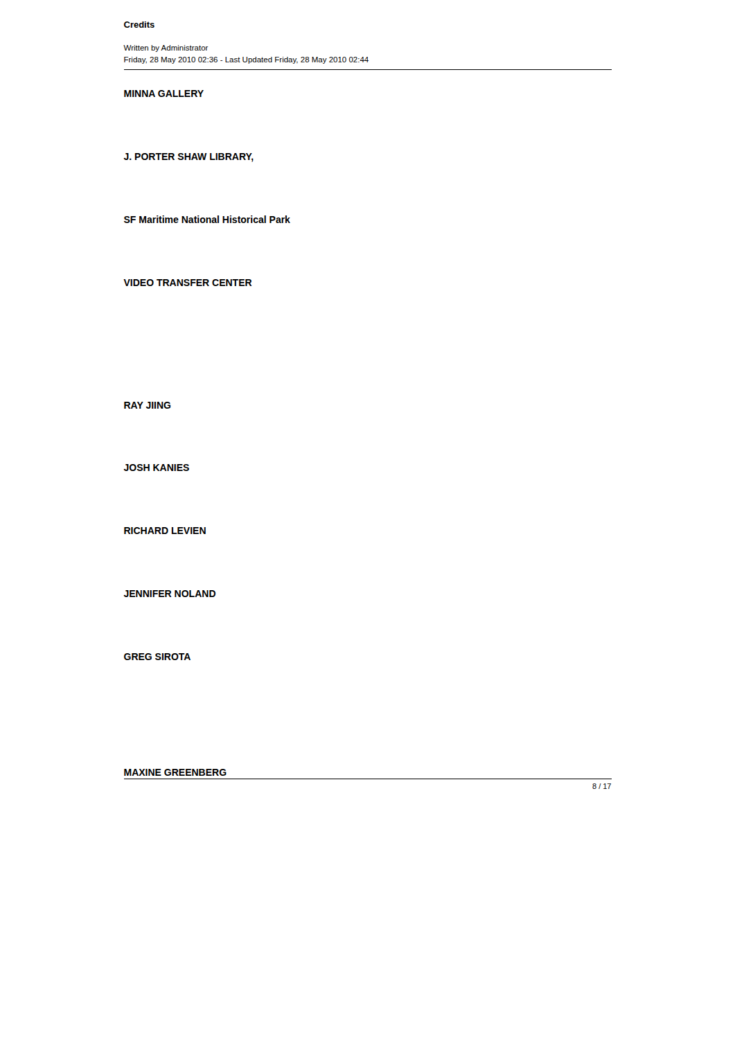Credits
Written by Administrator
Friday, 28 May 2010 02:36 - Last Updated Friday, 28 May 2010 02:44
MINNA GALLERY
J. PORTER SHAW LIBRARY,
SF Maritime National Historical Park
VIDEO TRANSFER CENTER
RAY JIING
JOSH KANIES
RICHARD LEVIEN
JENNIFER NOLAND
GREG SIROTA
MAXINE GREENBERG
8 / 17